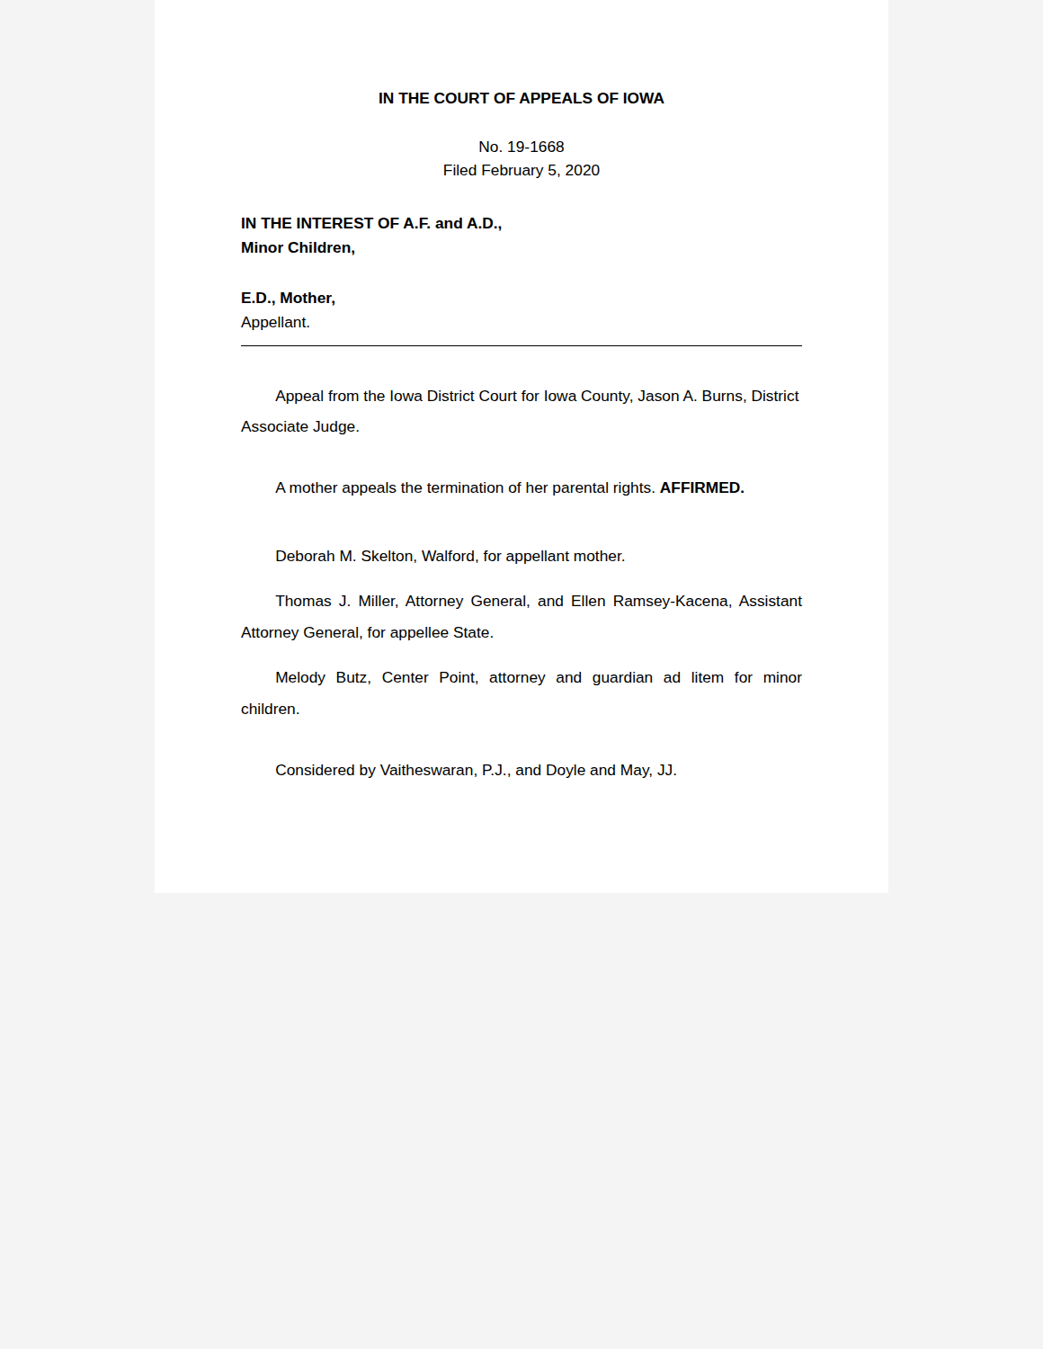IN THE COURT OF APPEALS OF IOWA
No. 19-1668
Filed February 5, 2020
IN THE INTEREST OF A.F. and A.D.,
Minor Children,
E.D., Mother,
Appellant.
Appeal from the Iowa District Court for Iowa County, Jason A. Burns, District Associate Judge.
A mother appeals the termination of her parental rights. AFFIRMED.
Deborah M. Skelton, Walford, for appellant mother.
Thomas J. Miller, Attorney General, and Ellen Ramsey-Kacena, Assistant Attorney General, for appellee State.
Melody Butz, Center Point, attorney and guardian ad litem for minor children.
Considered by Vaitheswaran, P.J., and Doyle and May, JJ.